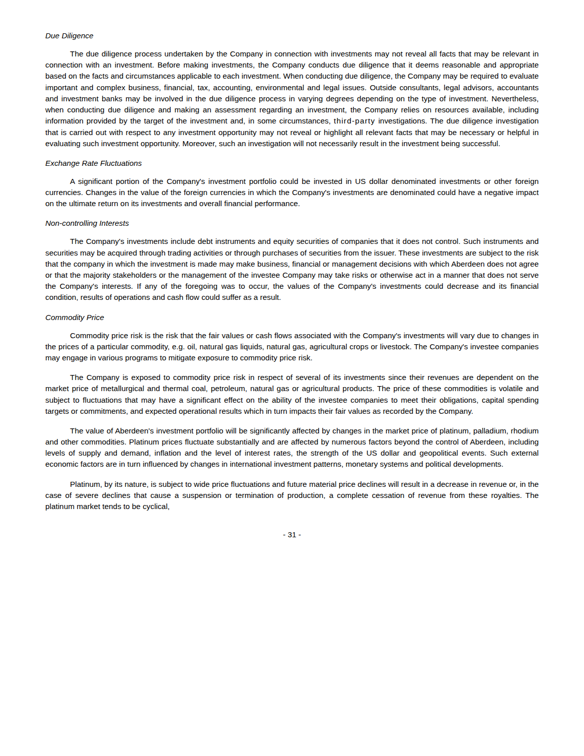Due Diligence
The due diligence process undertaken by the Company in connection with investments may not reveal all facts that may be relevant in connection with an investment. Before making investments, the Company conducts due diligence that it deems reasonable and appropriate based on the facts and circumstances applicable to each investment. When conducting due diligence, the Company may be required to evaluate important and complex business, financial, tax, accounting, environmental and legal issues. Outside consultants, legal advisors, accountants and investment banks may be involved in the due diligence process in varying degrees depending on the type of investment. Nevertheless, when conducting due diligence and making an assessment regarding an investment, the Company relies on resources available, including information provided by the target of the investment and, in some circumstances, third-party investigations. The due diligence investigation that is carried out with respect to any investment opportunity may not reveal or highlight all relevant facts that may be necessary or helpful in evaluating such investment opportunity. Moreover, such an investigation will not necessarily result in the investment being successful.
Exchange Rate Fluctuations
A significant portion of the Company's investment portfolio could be invested in US dollar denominated investments or other foreign currencies. Changes in the value of the foreign currencies in which the Company's investments are denominated could have a negative impact on the ultimate return on its investments and overall financial performance.
Non-controlling Interests
The Company's investments include debt instruments and equity securities of companies that it does not control. Such instruments and securities may be acquired through trading activities or through purchases of securities from the issuer. These investments are subject to the risk that the company in which the investment is made may make business, financial or management decisions with which Aberdeen does not agree or that the majority stakeholders or the management of the investee Company may take risks or otherwise act in a manner that does not serve the Company's interests. If any of the foregoing was to occur, the values of the Company's investments could decrease and its financial condition, results of operations and cash flow could suffer as a result.
Commodity Price
Commodity price risk is the risk that the fair values or cash flows associated with the Company's investments will vary due to changes in the prices of a particular commodity, e.g. oil, natural gas liquids, natural gas, agricultural crops or livestock. The Company's investee companies may engage in various programs to mitigate exposure to commodity price risk.
The Company is exposed to commodity price risk in respect of several of its investments since their revenues are dependent on the market price of metallurgical and thermal coal, petroleum, natural gas or agricultural products. The price of these commodities is volatile and subject to fluctuations that may have a significant effect on the ability of the investee companies to meet their obligations, capital spending targets or commitments, and expected operational results which in turn impacts their fair values as recorded by the Company.
The value of Aberdeen's investment portfolio will be significantly affected by changes in the market price of platinum, palladium, rhodium and other commodities. Platinum prices fluctuate substantially and are affected by numerous factors beyond the control of Aberdeen, including levels of supply and demand, inflation and the level of interest rates, the strength of the US dollar and geopolitical events. Such external economic factors are in turn influenced by changes in international investment patterns, monetary systems and political developments.
Platinum, by its nature, is subject to wide price fluctuations and future material price declines will result in a decrease in revenue or, in the case of severe declines that cause a suspension or termination of production, a complete cessation of revenue from these royalties. The platinum market tends to be cyclical,
- 31 -